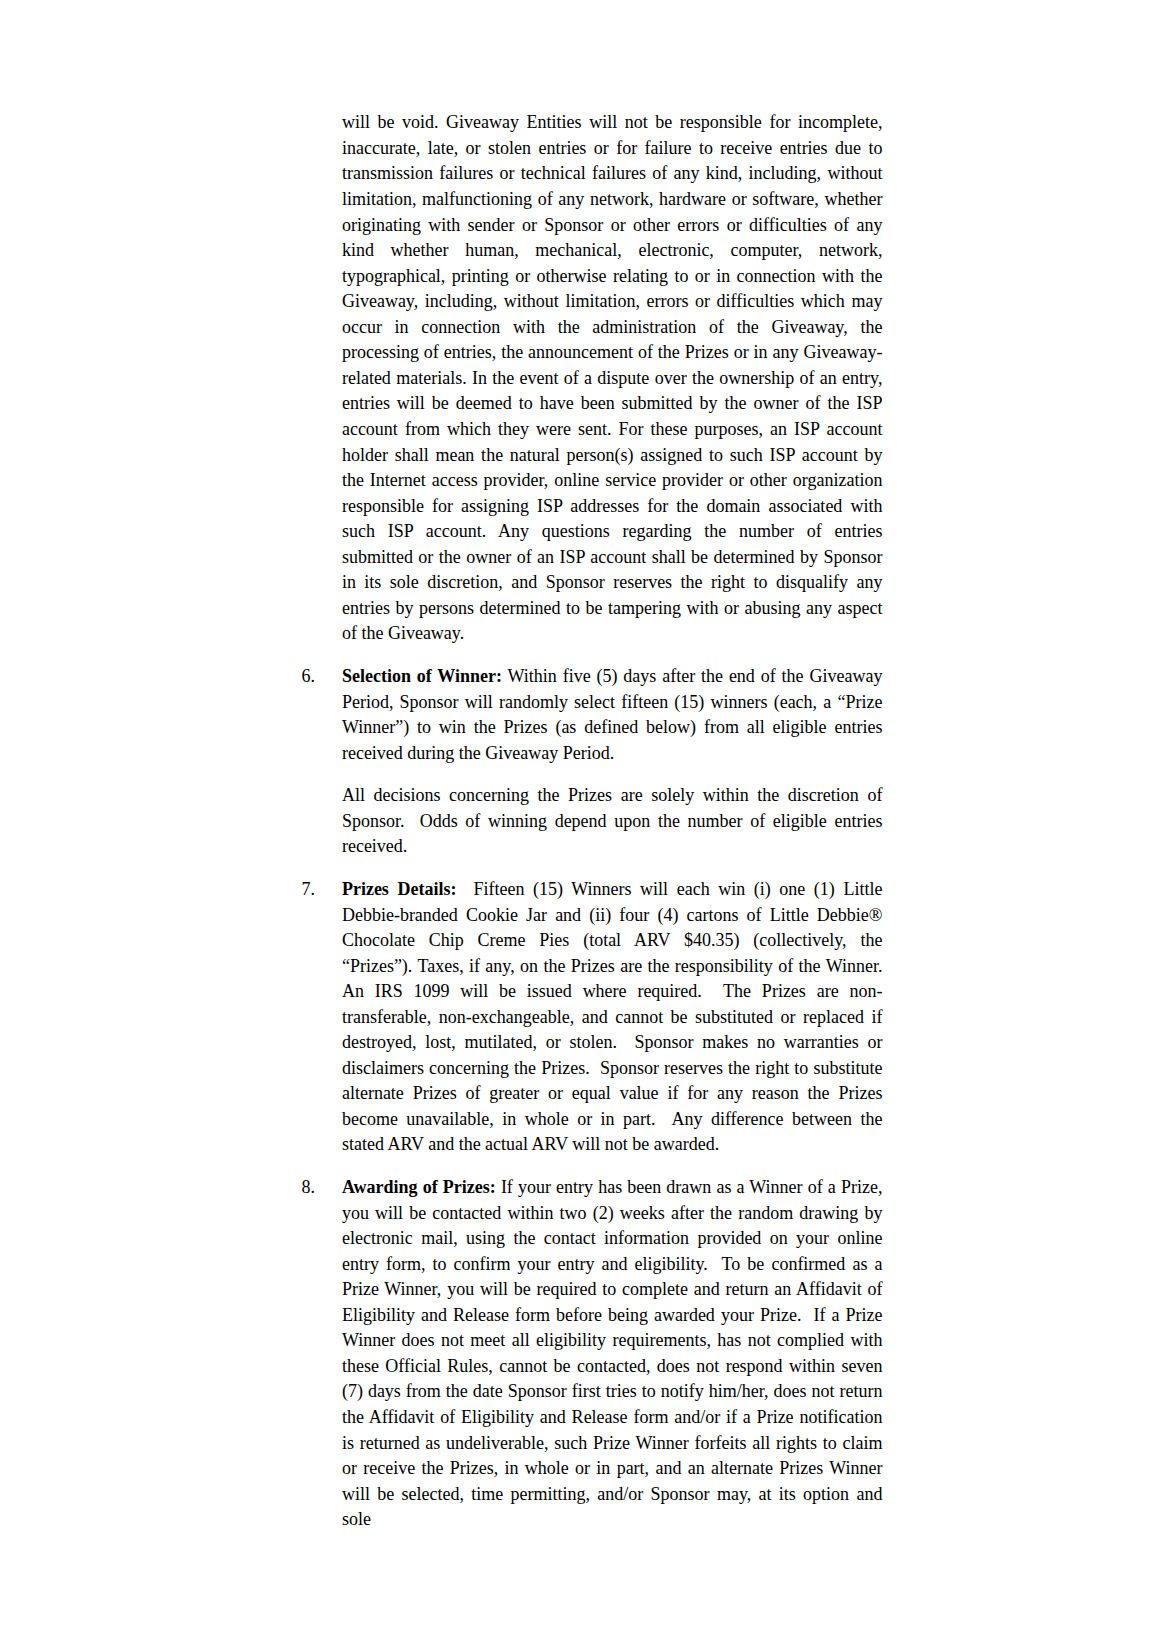will be void. Giveaway Entities will not be responsible for incomplete, inaccurate, late, or stolen entries or for failure to receive entries due to transmission failures or technical failures of any kind, including, without limitation, malfunctioning of any network, hardware or software, whether originating with sender or Sponsor or other errors or difficulties of any kind whether human, mechanical, electronic, computer, network, typographical, printing or otherwise relating to or in connection with the Giveaway, including, without limitation, errors or difficulties which may occur in connection with the administration of the Giveaway, the processing of entries, the announcement of the Prizes or in any Giveaway-related materials. In the event of a dispute over the ownership of an entry, entries will be deemed to have been submitted by the owner of the ISP account from which they were sent. For these purposes, an ISP account holder shall mean the natural person(s) assigned to such ISP account by the Internet access provider, online service provider or other organization responsible for assigning ISP addresses for the domain associated with such ISP account. Any questions regarding the number of entries submitted or the owner of an ISP account shall be determined by Sponsor in its sole discretion, and Sponsor reserves the right to disqualify any entries by persons determined to be tampering with or abusing any aspect of the Giveaway.
6.
Selection of Winner: Within five (5) days after the end of the Giveaway Period, Sponsor will randomly select fifteen (15) winners (each, a “Prize Winner”) to win the Prizes (as defined below) from all eligible entries received during the Giveaway Period.
All decisions concerning the Prizes are solely within the discretion of Sponsor. Odds of winning depend upon the number of eligible entries received.
7.
Prizes Details: Fifteen (15) Winners will each win (i) one (1) Little Debbie-branded Cookie Jar and (ii) four (4) cartons of Little Debbie® Chocolate Chip Creme Pies (total ARV $40.35) (collectively, the “Prizes”). Taxes, if any, on the Prizes are the responsibility of the Winner. An IRS 1099 will be issued where required. The Prizes are non-transferable, non-exchangeable, and cannot be substituted or replaced if destroyed, lost, mutilated, or stolen. Sponsor makes no warranties or disclaimers concerning the Prizes. Sponsor reserves the right to substitute alternate Prizes of greater or equal value if for any reason the Prizes become unavailable, in whole or in part. Any difference between the stated ARV and the actual ARV will not be awarded.
8.
Awarding of Prizes: If your entry has been drawn as a Winner of a Prize, you will be contacted within two (2) weeks after the random drawing by electronic mail, using the contact information provided on your online entry form, to confirm your entry and eligibility. To be confirmed as a Prize Winner, you will be required to complete and return an Affidavit of Eligibility and Release form before being awarded your Prize. If a Prize Winner does not meet all eligibility requirements, has not complied with these Official Rules, cannot be contacted, does not respond within seven (7) days from the date Sponsor first tries to notify him/her, does not return the Affidavit of Eligibility and Release form and/or if a Prize notification is returned as undeliverable, such Prize Winner forfeits all rights to claim or receive the Prizes, in whole or in part, and an alternate Prizes Winner will be selected, time permitting, and/or Sponsor may, at its option and sole